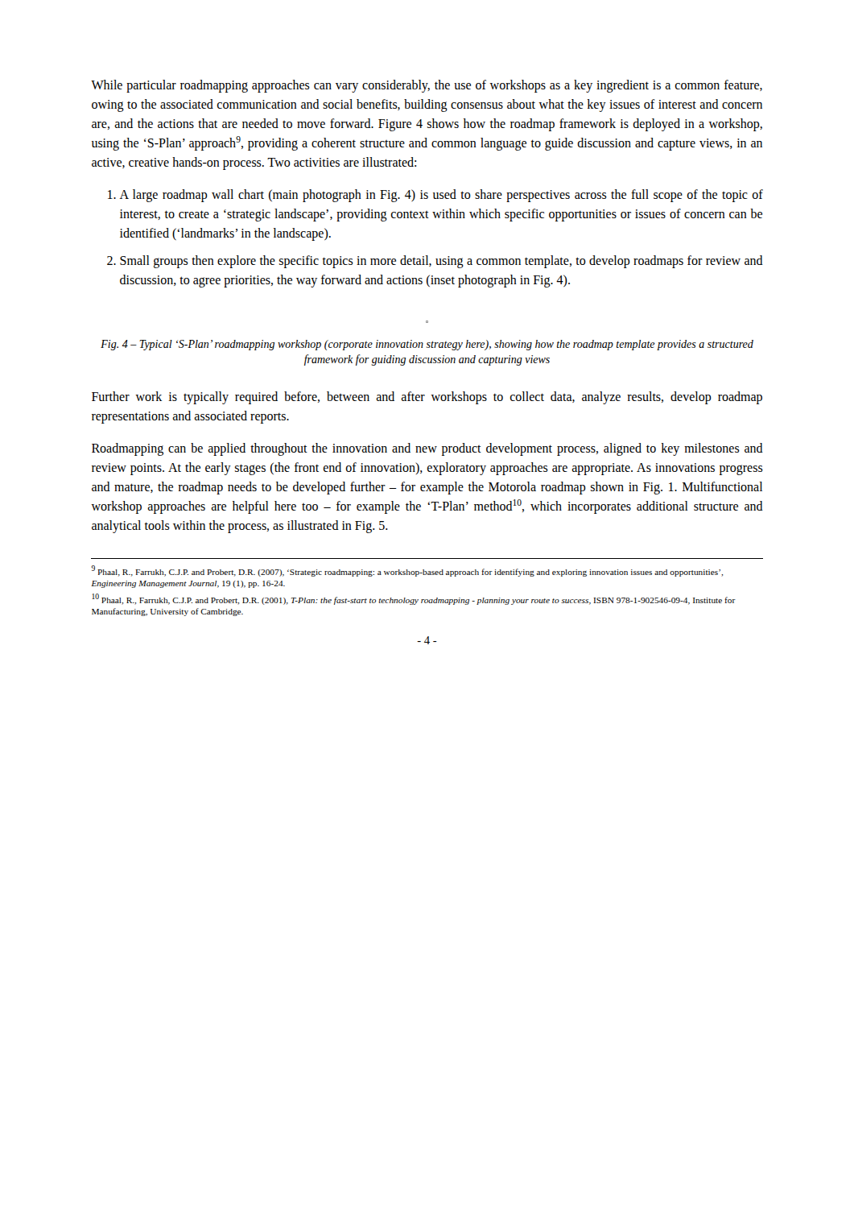While particular roadmapping approaches can vary considerably, the use of workshops as a key ingredient is a common feature, owing to the associated communication and social benefits, building consensus about what the key issues of interest and concern are, and the actions that are needed to move forward. Figure 4 shows how the roadmap framework is deployed in a workshop, using the ‘S-Plan’ approach9, providing a coherent structure and common language to guide discussion and capture views, in an active, creative hands-on process. Two activities are illustrated:
A large roadmap wall chart (main photograph in Fig. 4) is used to share perspectives across the full scope of the topic of interest, to create a ‘strategic landscape’, providing context within which specific opportunities or issues of concern can be identified (‘landmarks’ in the landscape).
Small groups then explore the specific topics in more detail, using a common template, to develop roadmaps for review and discussion, to agree priorities, the way forward and actions (inset photograph in Fig. 4).
Fig. 4 – Typical ‘S-Plan’ roadmapping workshop (corporate innovation strategy here), showing how the roadmap template provides a structured framework for guiding discussion and capturing views
Further work is typically required before, between and after workshops to collect data, analyze results, develop roadmap representations and associated reports.
Roadmapping can be applied throughout the innovation and new product development process, aligned to key milestones and review points. At the early stages (the front end of innovation), exploratory approaches are appropriate. As innovations progress and mature, the roadmap needs to be developed further – for example the Motorola roadmap shown in Fig. 1. Multifunctional workshop approaches are helpful here too – for example the ‘T-Plan’ method10, which incorporates additional structure and analytical tools within the process, as illustrated in Fig. 5.
9 Phaal, R., Farrukh, C.J.P. and Probert, D.R. (2007), ‘Strategic roadmapping: a workshop-based approach for identifying and exploring innovation issues and opportunities’, Engineering Management Journal, 19 (1), pp. 16-24.
10 Phaal, R., Farrukh, C.J.P. and Probert, D.R. (2001), T-Plan: the fast-start to technology roadmapping - planning your route to success, ISBN 978-1-902546-09-4, Institute for Manufacturing, University of Cambridge.
- 4 -